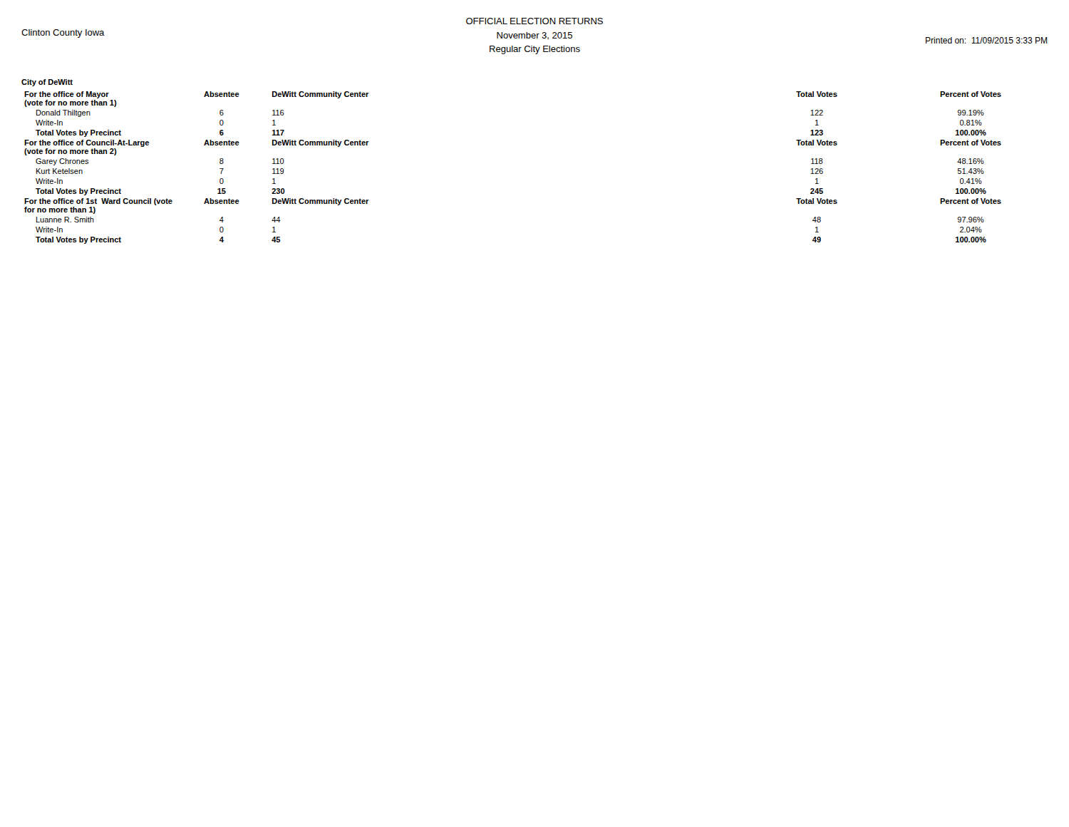Clinton County Iowa
OFFICIAL ELECTION RETURNS
November 3, 2015
Regular City Elections
Printed on: 11/09/2015 3:33 PM
City of DeWitt
| For the office of Mayor (vote for no more than 1) | Absentee | DeWitt Community Center | Total Votes | Percent of Votes |
| Donald Thiltgen | 6 | 116 | 122 | 99.19% |
| Write-In | 0 | 1 | 1 | 0.81% |
| Total Votes by Precinct | 6 | 117 | 123 | 100.00% |
| For the office of Council-At-Large (vote for no more than 2) | Absentee | DeWitt Community Center | Total Votes | Percent of Votes |
| Garey Chrones | 8 | 110 | 118 | 48.16% |
| Kurt Ketelsen | 7 | 119 | 126 | 51.43% |
| Write-In | 0 | 1 | 1 | 0.41% |
| Total Votes by Precinct | 15 | 230 | 245 | 100.00% |
| For the office of 1st Ward Council (vote for no more than 1) | Absentee | DeWitt Community Center | Total Votes | Percent of Votes |
| Luanne R. Smith | 4 | 44 | 48 | 97.96% |
| Write-In | 0 | 1 | 1 | 2.04% |
| Total Votes by Precinct | 4 | 45 | 49 | 100.00% |